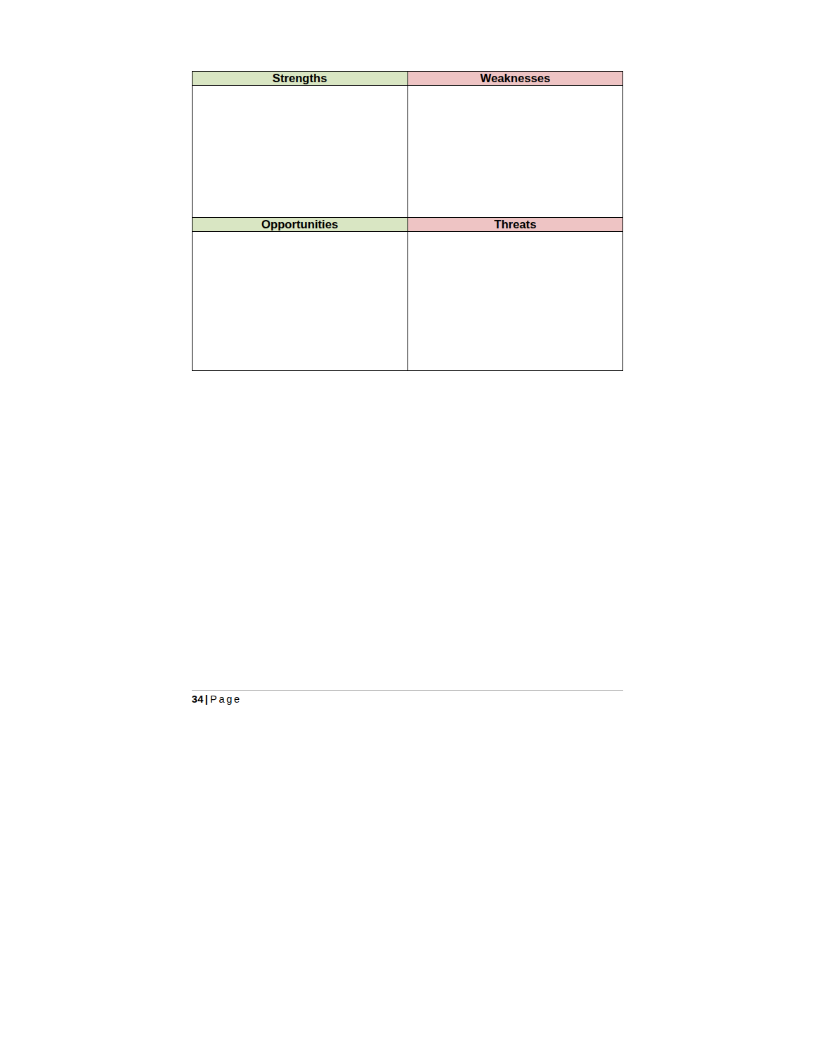| Strengths | Weaknesses |
| Opportunities | Threats |
34|Page